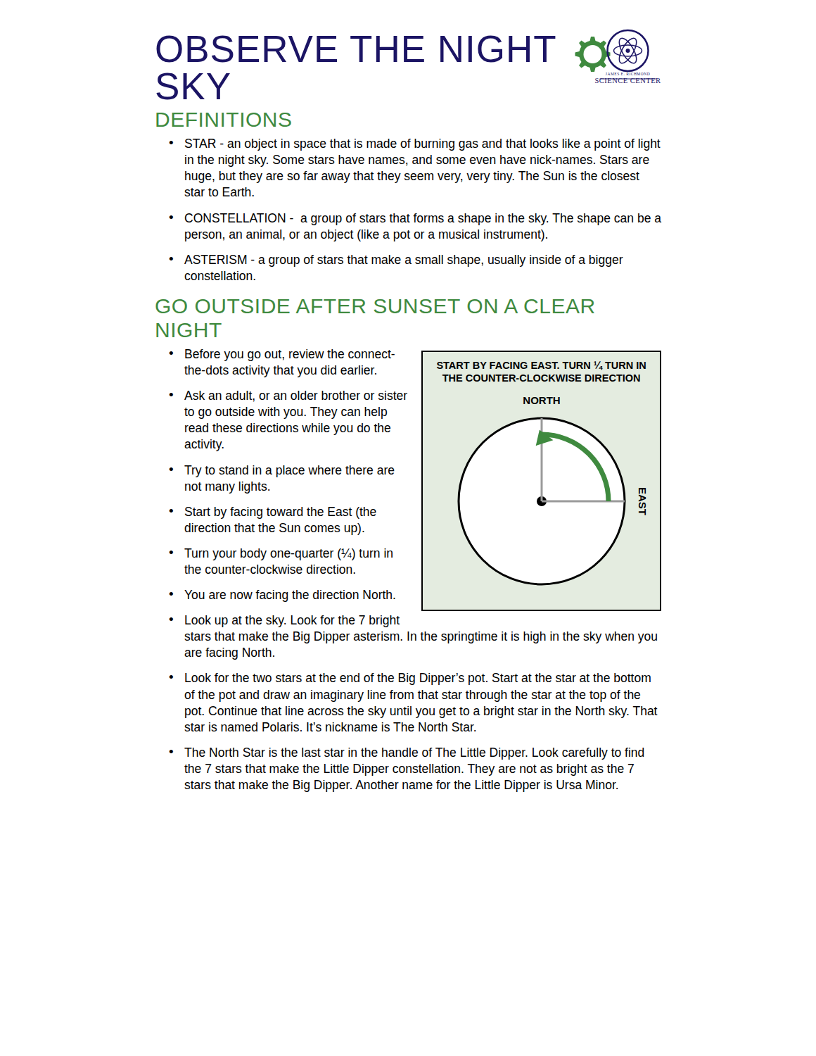Observe the Night Sky
JAMES E. RICHMOND SCIENCE CENTER
Definitions
STAR - an object in space that is made of burning gas and that looks like a point of light in the night sky. Some stars have names, and some even have nick-names. Stars are huge, but they are so far away that they seem very, very tiny. The Sun is the closest star to Earth.
CONSTELLATION - a group of stars that forms a shape in the sky. The shape can be a person, an animal, or an object (like a pot or a musical instrument).
ASTERISM - a group of stars that make a small shape, usually inside of a bigger constellation.
Go Outside After Sunset on a Clear Night
START BY FACING EAST. TURN ¼ TURN IN THE COUNTER-CLOCKWISE DIRECTION
NORTH EAST
Before you go out, review the connect-the-dots activity that you did earlier.
Ask an adult, or an older brother or sister to go outside with you. They can help read these directions while you do the activity.
Try to stand in a place where there are not many lights.
Start by facing toward the East (the direction that the Sun comes up).
Turn your body one-quarter (¼) turn in the counter-clockwise direction.
You are now facing the direction North.
Look up at the sky. Look for the 7 bright stars that make the Big Dipper asterism. In the springtime it is high in the sky when you are facing North.
Look for the two stars at the end of the Big Dipper’s pot. Start at the star at the bottom of the pot and draw an imaginary line from that star through the star at the top of the pot. Continue that line across the sky until you get to a bright star in the North sky. That star is named Polaris. It’s nickname is The North Star.
The North Star is the last star in the handle of The Little Dipper. Look carefully to find the 7 stars that make the Little Dipper constellation. They are not as bright as the 7 stars that make the Big Dipper. Another name for the Little Dipper is Ursa Minor.